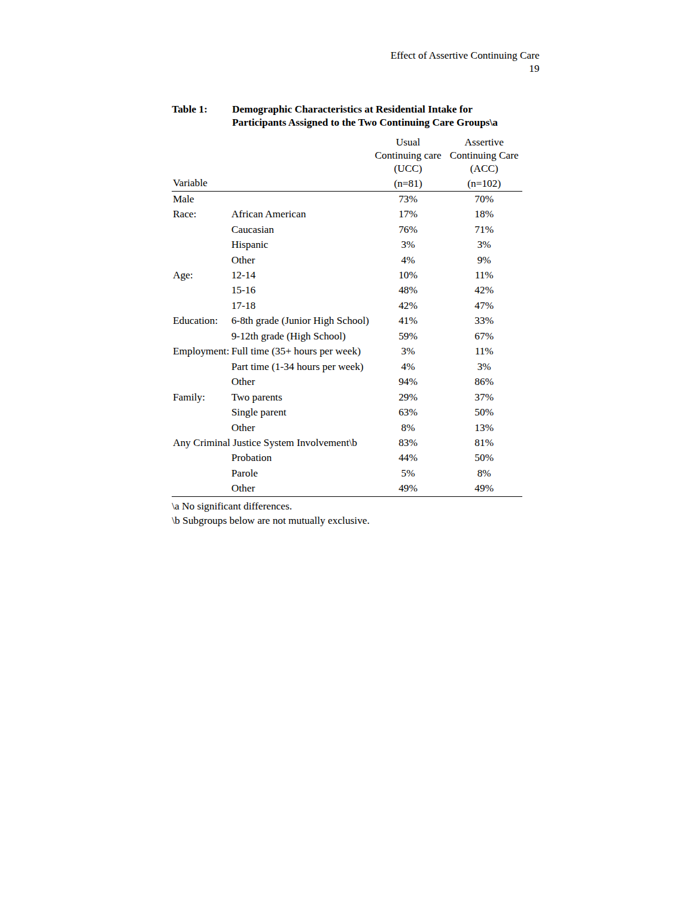Effect of Assertive Continuing Care 19
Table 1: Demographic Characteristics at Residential Intake for Participants Assigned to the Two Continuing Care Groups\a
| | | Usual Continuing care (UCC) | Assertive Continuing Care (ACC) |
| --- | --- | --- | --- |
| Variable | (n=81) | (n=102) |
| Male | 73% | 70% |
| Race: | African American | 17% | 18% |
| | Caucasian | 76% | 71% |
| | Hispanic | 3% | 3% |
| | Other | 4% | 9% |
| Age: | 12-14 | 10% | 11% |
| | 15-16 | 48% | 42% |
| | 17-18 | 42% | 47% |
| Education: | 6-8th grade (Junior High School) | 41% | 33% |
| | 9-12th grade (High School) | 59% | 67% |
| Employment: | Full time (35+ hours per week) | 3% | 11% |
| | Part time (1-34 hours per week) | 4% | 3% |
| | Other | 94% | 86% |
| Family: | Two parents | 29% | 37% |
| | Single parent | 63% | 50% |
| | Other | 8% | 13% |
| Any Criminal Justice System Involvement\b | 83% | 81% |
| | Probation | 44% | 50% |
| | Parole | 5% | 8% |
| | Other | 49% | 49% |
\a No significant differences.
\b Subgroups below are not mutually exclusive.